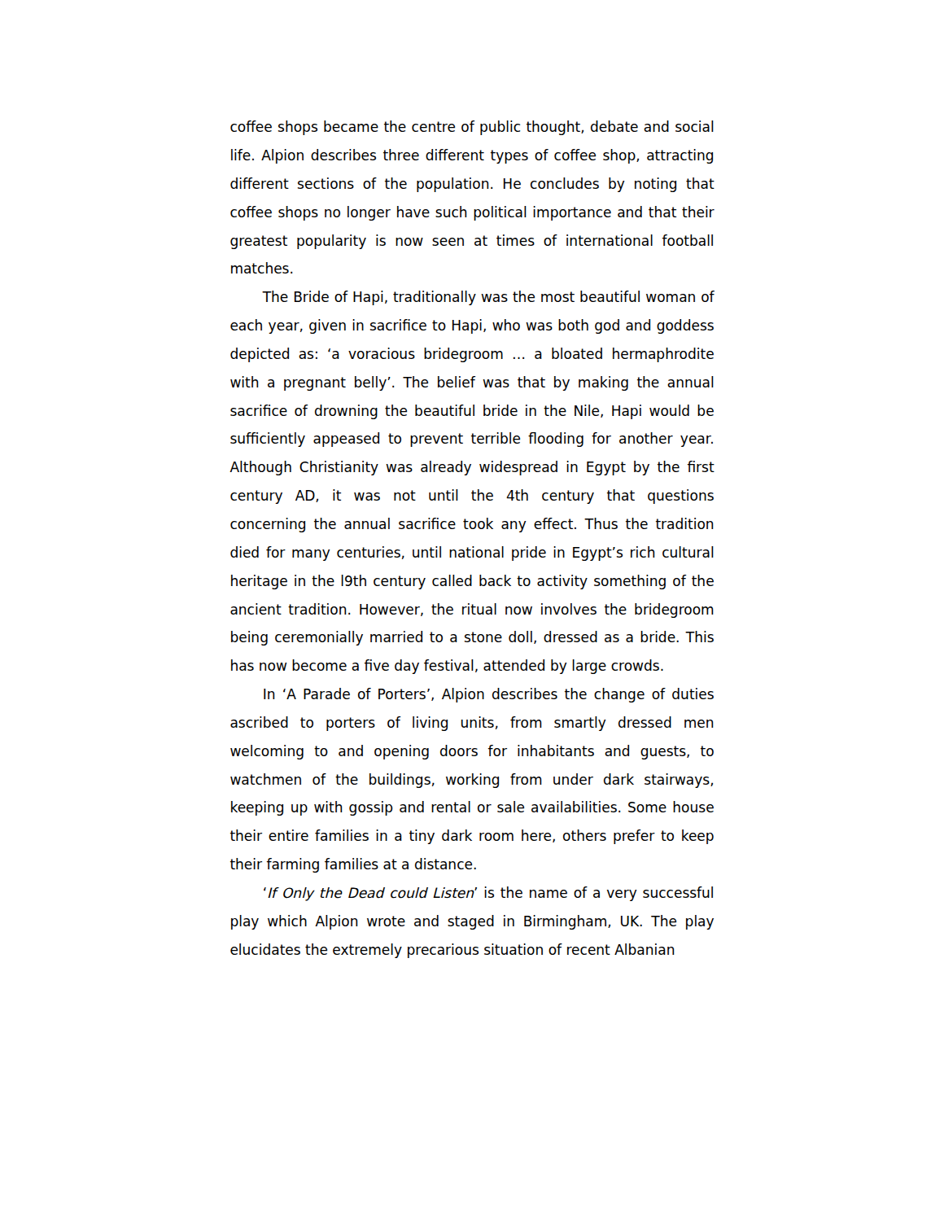coffee shops became the centre of public thought, debate and social life. Alpion describes three different types of coffee shop, attracting different sections of the population. He concludes by noting that coffee shops no longer have such political importance and that their greatest popularity is now seen at times of international football matches.
The Bride of Hapi, traditionally was the most beautiful woman of each year, given in sacrifice to Hapi, who was both god and goddess depicted as: ‘a voracious bridegroom … a bloated hermaphrodite with a pregnant belly’. The belief was that by making the annual sacrifice of drowning the beautiful bride in the Nile, Hapi would be sufficiently appeased to prevent terrible flooding for another year. Although Christianity was already widespread in Egypt by the first century AD, it was not until the 4th century that questions concerning the annual sacrifice took any effect. Thus the tradition died for many centuries, until national pride in Egypt’s rich cultural heritage in the l9th century called back to activity something of the ancient tradition. However, the ritual now involves the bridegroom being ceremonially married to a stone doll, dressed as a bride. This has now become a five day festival, attended by large crowds.
In ‘A Parade of Porters’, Alpion describes the change of duties ascribed to porters of living units, from smartly dressed men welcoming to and opening doors for inhabitants and guests, to watchmen of the buildings, working from under dark stairways, keeping up with gossip and rental or sale availabilities. Some house their entire families in a tiny dark room here, others prefer to keep their farming families at a distance.
‘If Only the Dead could Listen’ is the name of a very successful play which Alpion wrote and staged in Birmingham, UK. The play elucidates the extremely precarious situation of recent Albanian